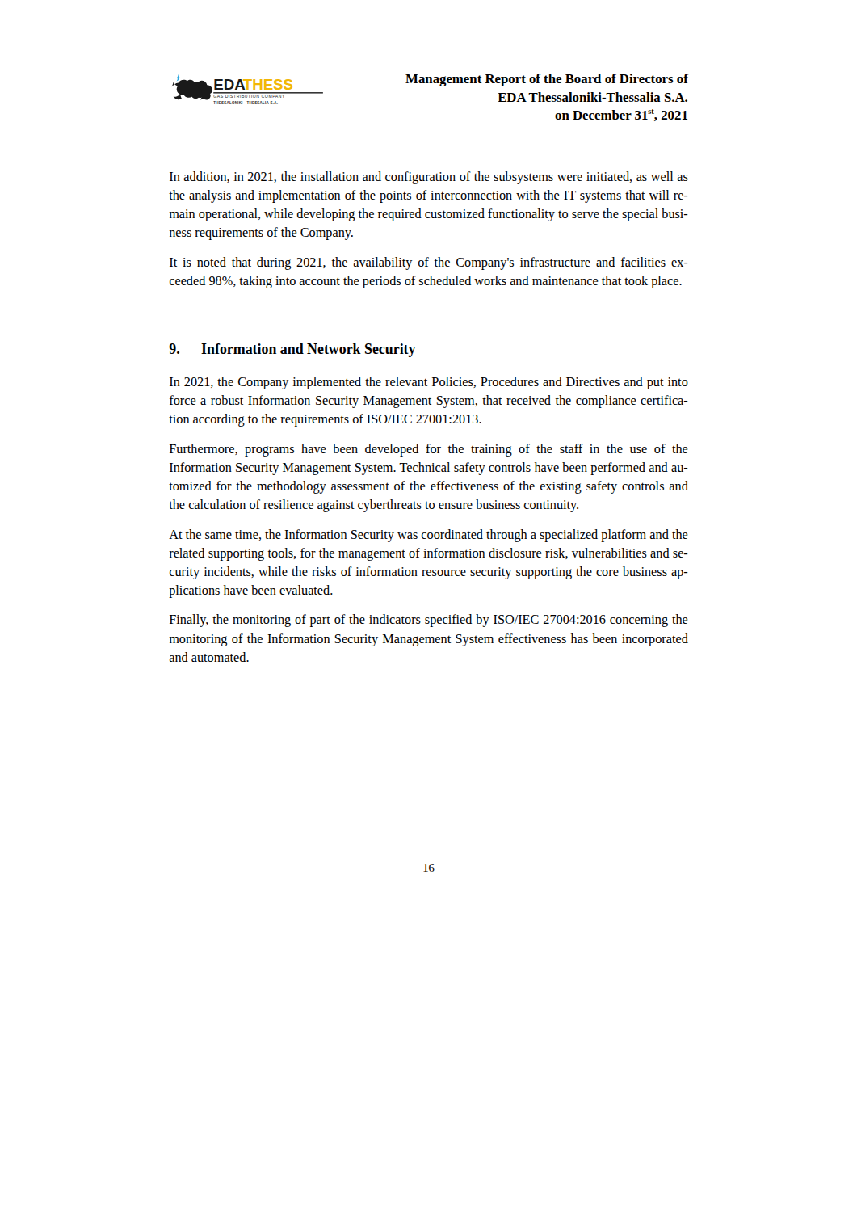EDA THESS GAS DISTRIBUTION COMPANY THESSALONIKI - THESSALIA S.A.
Management Report of the Board of Directors of
EDA Thessaloniki-Thessalia S.A.
on December 31st, 2021
In addition, in 2021, the installation and configuration of the subsystems were initiated, as well as the analysis and implementation of the points of interconnection with the IT systems that will remain operational, while developing the required customized functionality to serve the special business requirements of the Company.
It is noted that during 2021, the availability of the Company's infrastructure and facilities exceeded 98%, taking into account the periods of scheduled works and maintenance that took place.
9. Information and Network Security
In 2021, the Company implemented the relevant Policies, Procedures and Directives and put into force a robust Information Security Management System, that received the compliance certification according to the requirements of ISO/IEC 27001:2013.
Furthermore, programs have been developed for the training of the staff in the use of the Information Security Management System. Technical safety controls have been performed and automized for the methodology assessment of the effectiveness of the existing safety controls and the calculation of resilience against cyberthreats to ensure business continuity.
At the same time, the Information Security was coordinated through a specialized platform and the related supporting tools, for the management of information disclosure risk, vulnerabilities and security incidents, while the risks of information resource security supporting the core business applications have been evaluated.
Finally, the monitoring of part of the indicators specified by ISO/IEC 27004:2016 concerning the monitoring of the Information Security Management System effectiveness has been incorporated and automated.
16